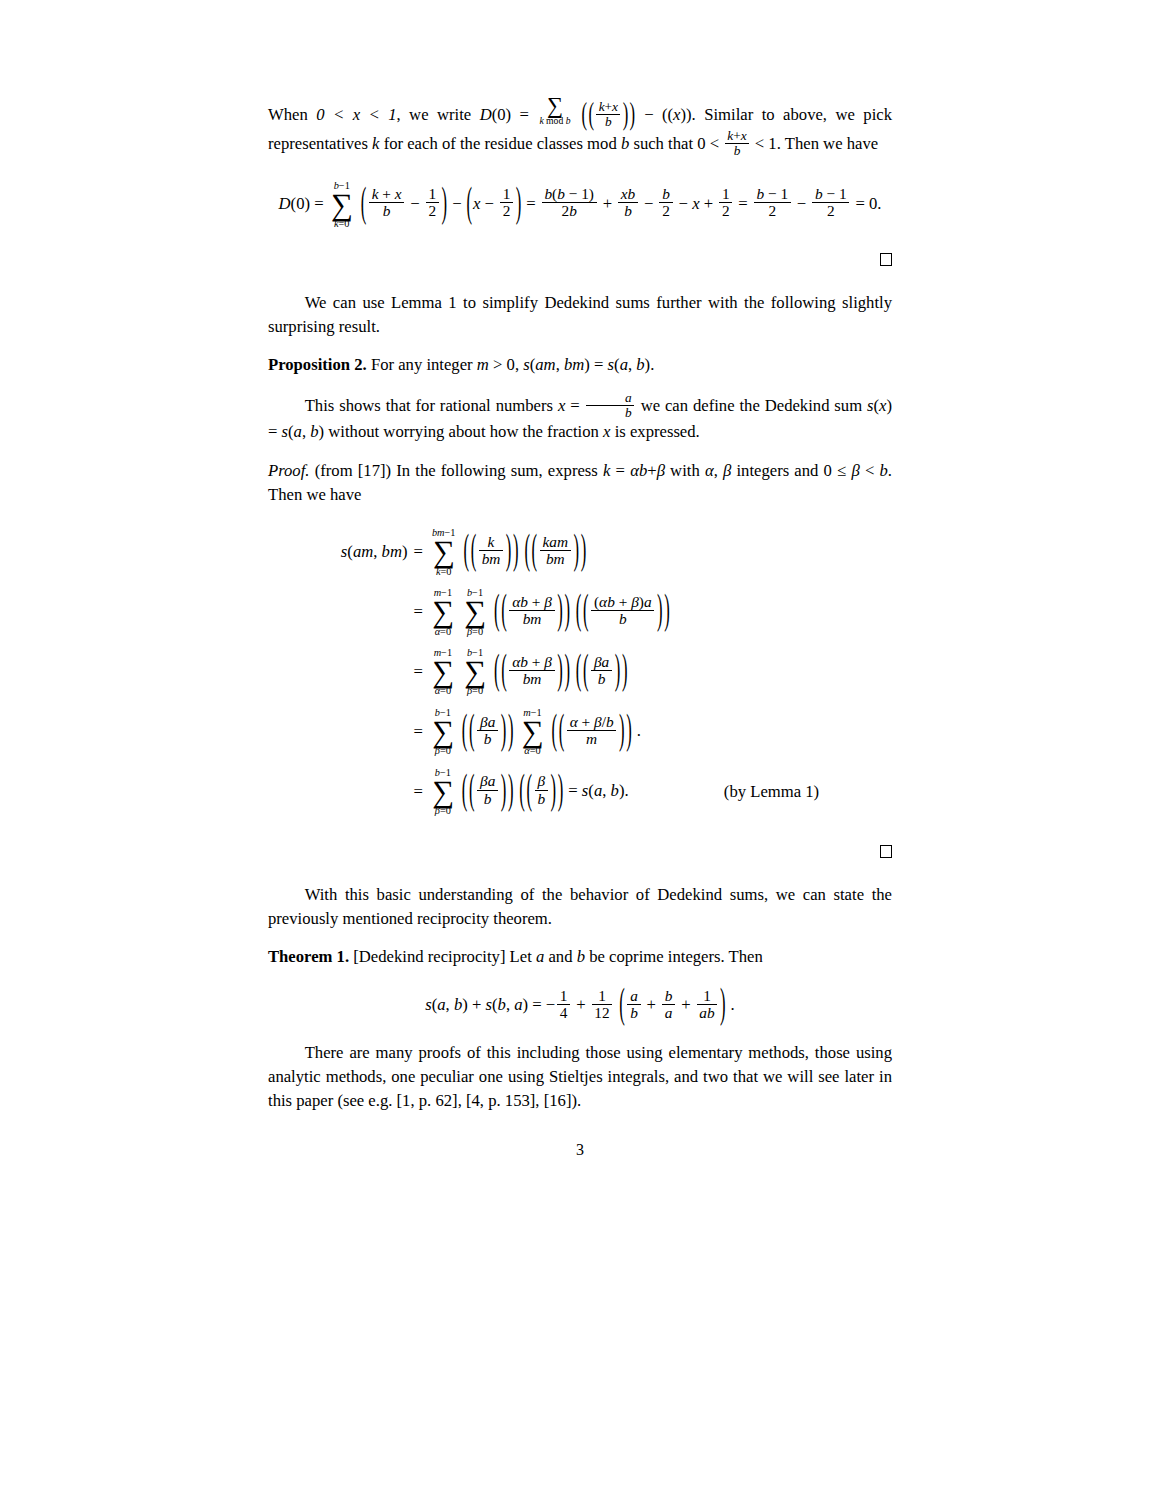When 0 < x < 1, we write D(0) = ∑k mod b ((k+x b)) − ((x)). Similar to above, we pick representatives k for each of the residue classes mod b such that 0 < k+x b < 1. Then we have
D(0) = b−1∑k=0 (k + x b − 12) − (x − 12) = b(b − 1) 2b + xb b − b 2 − x + 12 = b − 12 − b − 12 = 0.
We can use Lemma 1 to simplify Dedekind sums further with the following slightly surprising result.
Proposition 2. For any integer m > 0, s(am, bm) = s(a, b).
This shows that for rational numbers x = ab we can define the Dedekind sum s(x) = s(a, b) without worrying about how the fraction x is expressed.
Proof. (from [17]) In the following sum, express k = αb+β with α, β integers and 0 ≤ β < b. Then we have
| s ( am , bm ) | = | bm −1 ∑ k =0 ( ( k bm ) ) ( ( kam bm ) ) | |
| | = | m −1 ∑ α =0 b −1 ∑ β =0 ( ( αb + β bm ) ) ( ( ( αb + β ) a b ) ) | |
| | = | m −1 ∑ α =0 b −1 ∑ β =0 ( ( αb + β bm ) ) ( ( βa b ) ) | |
| | = | b −1 ∑ β =0 ( ( βa b ) ) m −1 ∑ α =0 ( ( α + β / b m ) ) . | |
| | = | b −1 ∑ β =0 ( ( βa b ) ) ( ( β b ) ) = s ( a , b ). | (by Lemma 1) |
With this basic understanding of the behavior of Dedekind sums, we can state the previously mentioned reciprocity theorem.
Theorem 1. [Dedekind reciprocity] Let a and b be coprime integers. Then
s(a, b) + s(b, a) = −14 + 112 (ab + ba + 1 ab) .
There are many proofs of this including those using elementary methods, those using analytic methods, one peculiar one using Stieltjes integrals, and two that we will see later in this paper (see e.g. [1, p. 62], [4, p. 153], [16]).
3